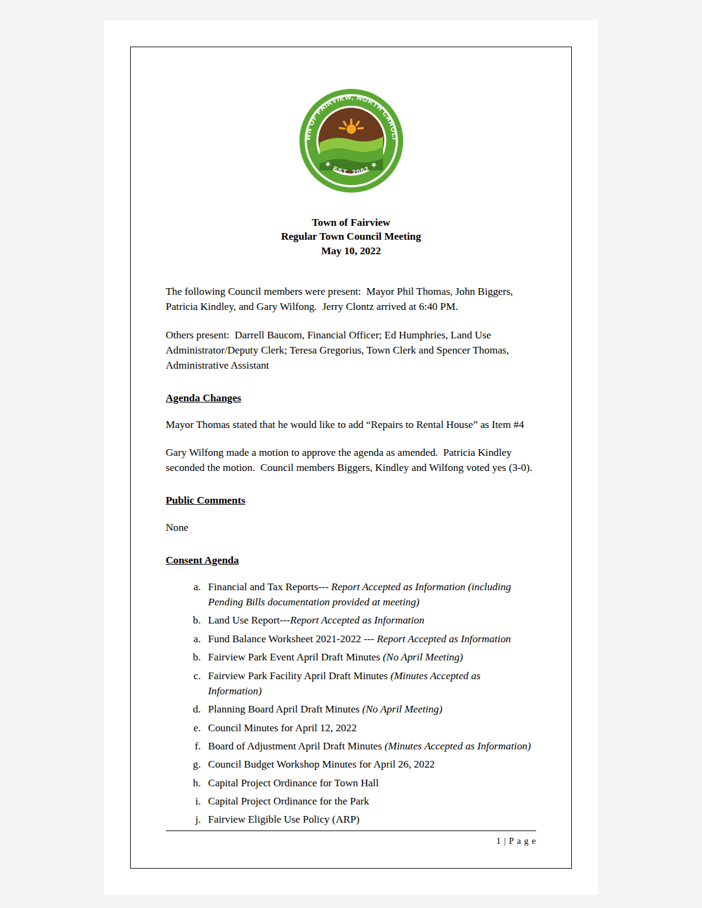TOWN OF FAIRVIEW, NORTH CAROLINA ★ EST. 2002 ★
Town of Fairview
Regular Town Council Meeting
May 10, 2022
The following Council members were present: Mayor Phil Thomas, John Biggers, Patricia Kindley, and Gary Wilfong. Jerry Clontz arrived at 6:40 PM.
Others present: Darrell Baucom, Financial Officer; Ed Humphries, Land Use Administrator/Deputy Clerk; Teresa Gregorius, Town Clerk and Spencer Thomas, Administrative Assistant
Agenda Changes
Mayor Thomas stated that he would like to add “Repairs to Rental House” as Item #4
Gary Wilfong made a motion to approve the agenda as amended. Patricia Kindley seconded the motion. Council members Biggers, Kindley and Wilfong voted yes (3-0).
Public Comments
None
Consent Agenda
Financial and Tax Reports--- Report Accepted as Information (including Pending Bills documentation provided at meeting)
Land Use Report---Report Accepted as Information
Fund Balance Worksheet 2021-2022 --- Report Accepted as Information
Fairview Park Event April Draft Minutes (No April Meeting)
Fairview Park Facility April Draft Minutes (Minutes Accepted as Information)
Planning Board April Draft Minutes (No April Meeting)
Council Minutes for April 12, 2022
Board of Adjustment April Draft Minutes (Minutes Accepted as Information)
Council Budget Workshop Minutes for April 26, 2022
Capital Project Ordinance for Town Hall
Capital Project Ordinance for the Park
Fairview Eligible Use Policy (ARP)
1 | P a g e